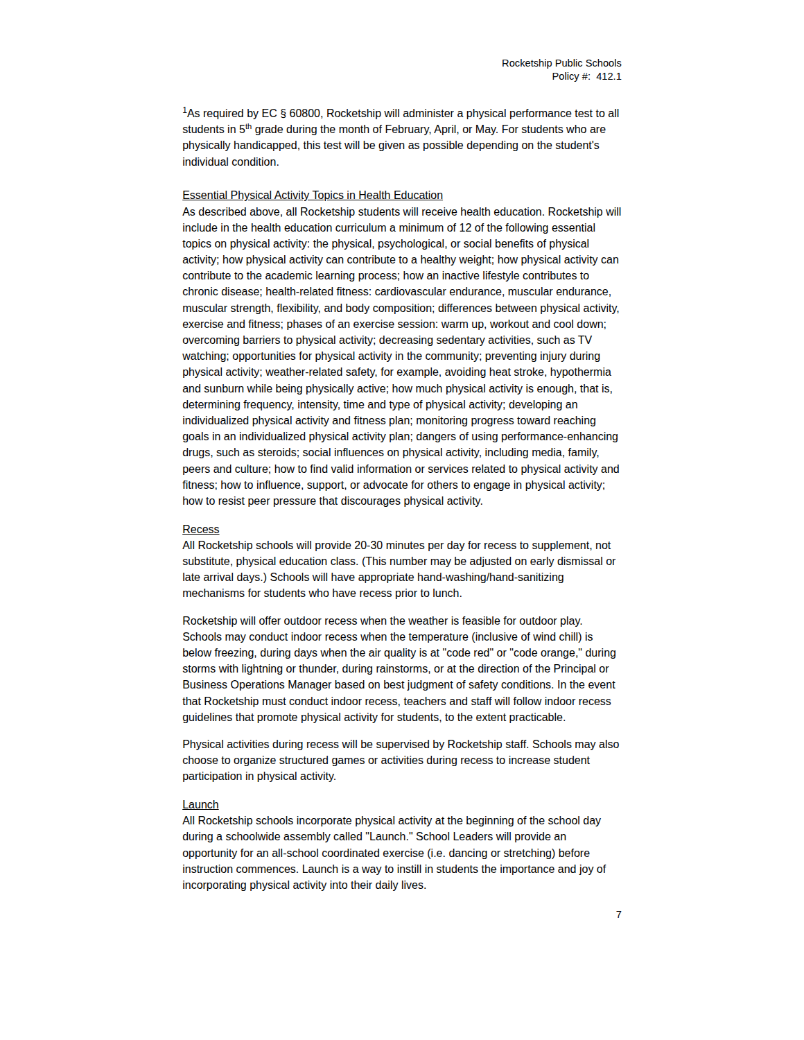Rocketship Public Schools
Policy #: 412.1
1As required by EC § 60800, Rocketship will administer a physical performance test to all students in 5th grade during the month of February, April, or May. For students who are physically handicapped, this test will be given as possible depending on the student's individual condition.
Essential Physical Activity Topics in Health Education
As described above, all Rocketship students will receive health education. Rocketship will include in the health education curriculum a minimum of 12 of the following essential topics on physical activity: the physical, psychological, or social benefits of physical activity; how physical activity can contribute to a healthy weight; how physical activity can contribute to the academic learning process; how an inactive lifestyle contributes to chronic disease; health-related fitness: cardiovascular endurance, muscular endurance, muscular strength, flexibility, and body composition; differences between physical activity, exercise and fitness; phases of an exercise session: warm up, workout and cool down; overcoming barriers to physical activity; decreasing sedentary activities, such as TV watching; opportunities for physical activity in the community; preventing injury during physical activity; weather-related safety, for example, avoiding heat stroke, hypothermia and sunburn while being physically active; how much physical activity is enough, that is, determining frequency, intensity, time and type of physical activity; developing an individualized physical activity and fitness plan; monitoring progress toward reaching goals in an individualized physical activity plan; dangers of using performance-enhancing drugs, such as steroids; social influences on physical activity, including media, family, peers and culture; how to find valid information or services related to physical activity and fitness; how to influence, support, or advocate for others to engage in physical activity; how to resist peer pressure that discourages physical activity.
Recess
All Rocketship schools will provide 20-30 minutes per day for recess to supplement, not substitute, physical education class. (This number may be adjusted on early dismissal or late arrival days.) Schools will have appropriate hand-washing/hand-sanitizing mechanisms for students who have recess prior to lunch.
Rocketship will offer outdoor recess when the weather is feasible for outdoor play. Schools may conduct indoor recess when the temperature (inclusive of wind chill) is below freezing, during days when the air quality is at "code red" or "code orange," during storms with lightning or thunder, during rainstorms, or at the direction of the Principal or Business Operations Manager based on best judgment of safety conditions. In the event that Rocketship must conduct indoor recess, teachers and staff will follow indoor recess guidelines that promote physical activity for students, to the extent practicable.
Physical activities during recess will be supervised by Rocketship staff. Schools may also choose to organize structured games or activities during recess to increase student participation in physical activity.
Launch
All Rocketship schools incorporate physical activity at the beginning of the school day during a schoolwide assembly called "Launch." School Leaders will provide an opportunity for an all-school coordinated exercise (i.e. dancing or stretching) before instruction commences. Launch is a way to instill in students the importance and joy of incorporating physical activity into their daily lives.
7